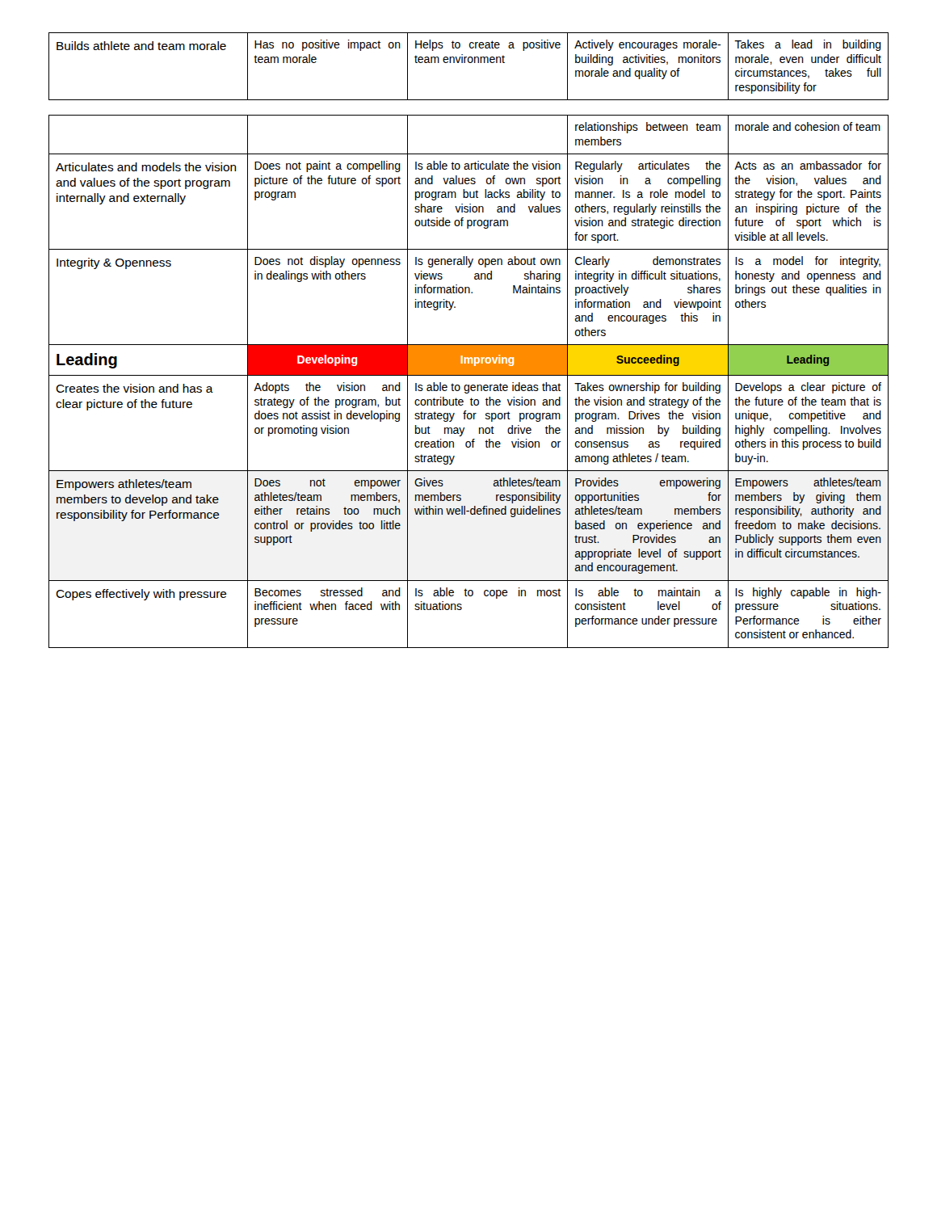| Builds athlete and team morale | Has no positive impact on team morale | Helps to create a positive team environment | Actively encourages morale-building activities, monitors morale and quality of | Takes a lead in building morale, even under difficult circumstances, takes full responsibility for |
| | | | relationships between team members | morale and cohesion of team |
| Articulates and models the vision and values of the sport program internally and externally | Does not paint a compelling picture of the future of sport program | Is able to articulate the vision and values of own sport program but lacks ability to share vision and values outside of program | Regularly articulates the vision in a compelling manner. Is a role model to others, regularly reinstills the vision and strategic direction for sport. | Acts as an ambassador for the vision, values and strategy for the sport. Paints an inspiring picture of the future of sport which is visible at all levels. |
| Integrity & Openness | Does not display openness in dealings with others | Is generally open about own views and sharing information. Maintains integrity. | Clearly demonstrates integrity in difficult situations, proactively shares information and viewpoint and encourages this in others | Is a model for integrity, honesty and openness and brings out these qualities in others |
| Leading | Developing | Improving | Succeeding | Leading |
| Creates the vision and has a clear picture of the future | Adopts the vision and strategy of the program, but does not assist in developing or promoting vision | Is able to generate ideas that contribute to the vision and strategy for sport program but may not drive the creation of the vision or strategy | Takes ownership for building the vision and strategy of the program. Drives the vision and mission by building consensus as required among athletes / team. | Develops a clear picture of the future of the team that is unique, competitive and highly compelling. Involves others in this process to build buy-in. |
| Empowers athletes/team members to develop and take responsibility for Performance | Does not empower athletes/team members, either retains too much control or provides too little support | Gives athletes/team members responsibility within well-defined guidelines | Provides empowering opportunities for athletes/team members based on experience and trust. Provides an appropriate level of support and encouragement. | Empowers athletes/team members by giving them responsibility, authority and freedom to make decisions. Publicly supports them even in difficult circumstances. |
| Copes effectively with pressure | Becomes stressed and inefficient when faced with pressure | Is able to cope in most situations | Is able to maintain a consistent level of performance under pressure | Is highly capable in high-pressure situations. Performance is either consistent or enhanced. |